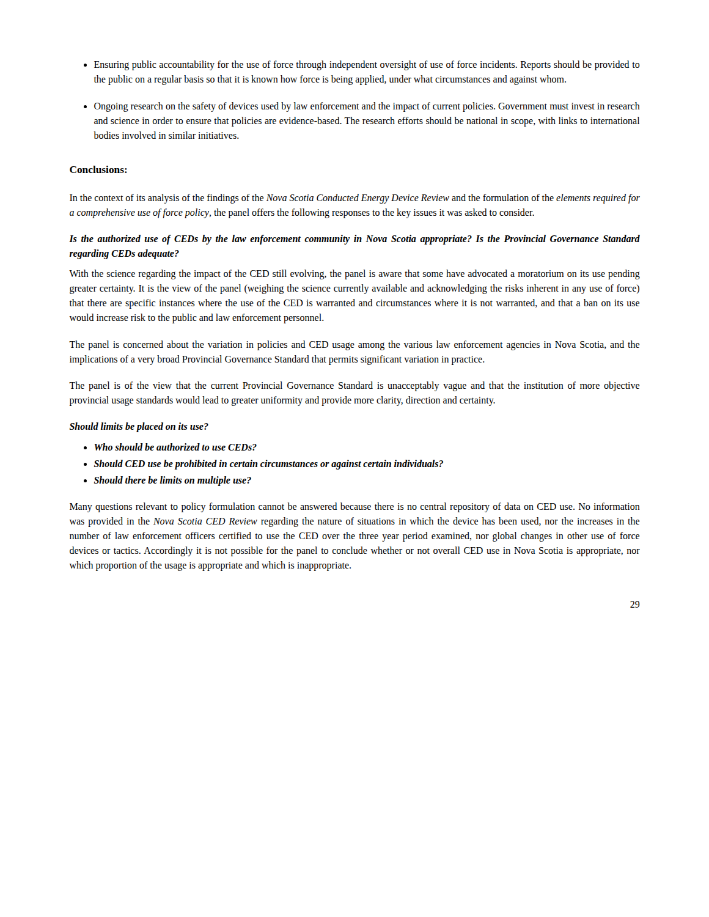Ensuring public accountability for the use of force through independent oversight of use of force incidents. Reports should be provided to the public on a regular basis so that it is known how force is being applied, under what circumstances and against whom.
Ongoing research on the safety of devices used by law enforcement and the impact of current policies. Government must invest in research and science in order to ensure that policies are evidence-based. The research efforts should be national in scope, with links to international bodies involved in similar initiatives.
Conclusions:
In the context of its analysis of the findings of the Nova Scotia Conducted Energy Device Review and the formulation of the elements required for a comprehensive use of force policy, the panel offers the following responses to the key issues it was asked to consider.
Is the authorized use of CEDs by the law enforcement community in Nova Scotia appropriate? Is the Provincial Governance Standard regarding CEDs adequate?
With the science regarding the impact of the CED still evolving, the panel is aware that some have advocated a moratorium on its use pending greater certainty. It is the view of the panel (weighing the science currently available and acknowledging the risks inherent in any use of force) that there are specific instances where the use of the CED is warranted and circumstances where it is not warranted, and that a ban on its use would increase risk to the public and law enforcement personnel.
The panel is concerned about the variation in policies and CED usage among the various law enforcement agencies in Nova Scotia, and the implications of a very broad Provincial Governance Standard that permits significant variation in practice.
The panel is of the view that the current Provincial Governance Standard is unacceptably vague and that the institution of more objective provincial usage standards would lead to greater uniformity and provide more clarity, direction and certainty.
Should limits be placed on its use?
Who should be authorized to use CEDs?
Should CED use be prohibited in certain circumstances or against certain individuals?
Should there be limits on multiple use?
Many questions relevant to policy formulation cannot be answered because there is no central repository of data on CED use. No information was provided in the Nova Scotia CED Review regarding the nature of situations in which the device has been used, nor the increases in the number of law enforcement officers certified to use the CED over the three year period examined, nor global changes in other use of force devices or tactics. Accordingly it is not possible for the panel to conclude whether or not overall CED use in Nova Scotia is appropriate, nor which proportion of the usage is appropriate and which is inappropriate.
29